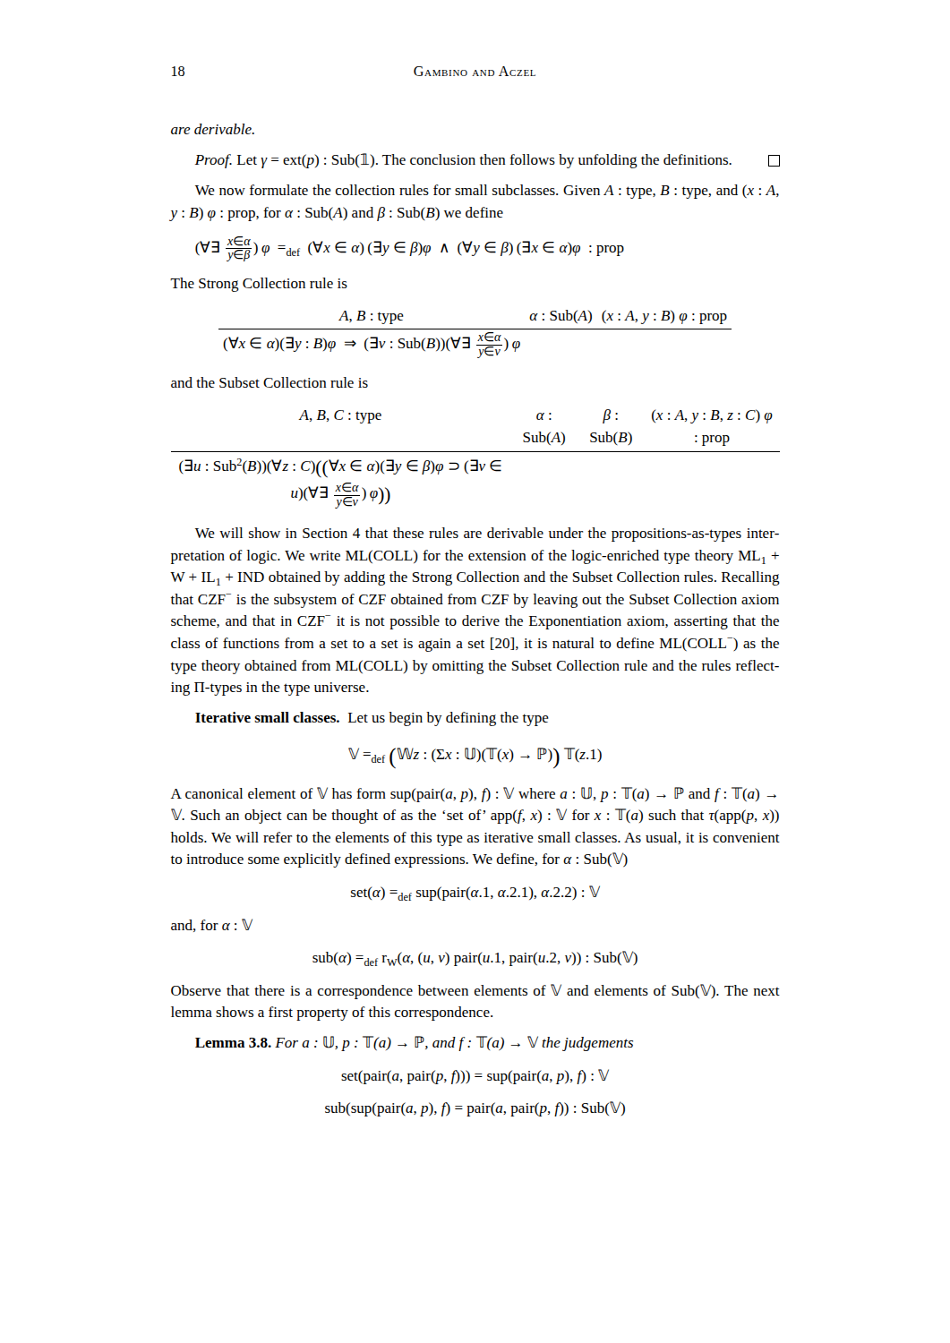18 Gambino and Aczel
are derivable.
Proof. Let γ = ext(p) : Sub(𝟙). The conclusion then follows by unfolding the definitions.
We now formulate the collection rules for small subclasses. Given A : type, B : type, and (x : A, y : B) φ : prop, for α : Sub(A) and β : Sub(B) we define
(∀∃ x∈α y∈β) φ =def (∀x ∈ α) (∃y ∈ β)φ ∧ (∀y ∈ β) (∃x ∈ α)φ : prop
The Strong Collection rule is
A, B : type α : Sub(A) (x : A, y : B) φ : prop
(∀x ∈ α)(∃y : B)φ ⇒ (∃v : Sub(B))(∀∃ x∈α y∈v) φ
and the Subset Collection rule is
A, B, C : type α : Sub(A) β : Sub(B) (x : A, y : B, z : C) φ : prop
(∃u : Sub2(B))(∀z : C)((∀x ∈ α)(∃y ∈ β)φ ⊃ (∃v ∈ u)(∀∃ x∈α y∈v) φ))
We will show in Section 4 that these rules are derivable under the propositions-as-types interpretation of logic. We write ML(COLL) for the extension of the logic-enriched type theory ML1 + W + IL1 + IND obtained by adding the Strong Collection and the Subset Collection rules. Recalling that CZF− is the subsystem of CZF obtained from CZF by leaving out the Subset Collection axiom scheme, and that in CZF− it is not possible to derive the Exponentiation axiom, asserting that the class of functions from a set to a set is again a set [20], it is natural to define ML(COLL−) as the type theory obtained from ML(COLL) by omitting the Subset Collection rule and the rules reflecting Π-types in the type universe.
Iterative small classes. Let us begin by defining the type
𝕍 =def (𝕎z : (Σx : 𝕌)(𝕋(x) → ℙ)) 𝕋(z.1)
A canonical element of 𝕍 has form sup(pair(a, p), f) : 𝕍 where a : 𝕌, p : 𝕋(a) → ℙ and f : 𝕋(a) → 𝕍. Such an object can be thought of as the ‘set of’ app(f, x) : 𝕍 for x : 𝕋(a) such that τ(app(p, x)) holds. We will refer to the elements of this type as iterative small classes. As usual, it is convenient to introduce some explicitly defined expressions. We define, for α : Sub(𝕍)
set(α) =def sup(pair(α.1, α.2.1), α.2.2) : 𝕍
and, for α : 𝕍
sub(α) =def rW(α, (u, v) pair(u.1, pair(u.2, v)) : Sub(𝕍)
Observe that there is a correspondence between elements of 𝕍 and elements of Sub(𝕍). The next lemma shows a first property of this correspondence.
Lemma 3.8. For a : 𝕌, p : 𝕋(a) → ℙ, and f : 𝕋(a) → 𝕍 the judgements
set(pair(a, pair(p, f))) = sup(pair(a, p), f) : 𝕍
sub(sup(pair(a, p), f) = pair(a, pair(p, f)) : Sub(𝕍)